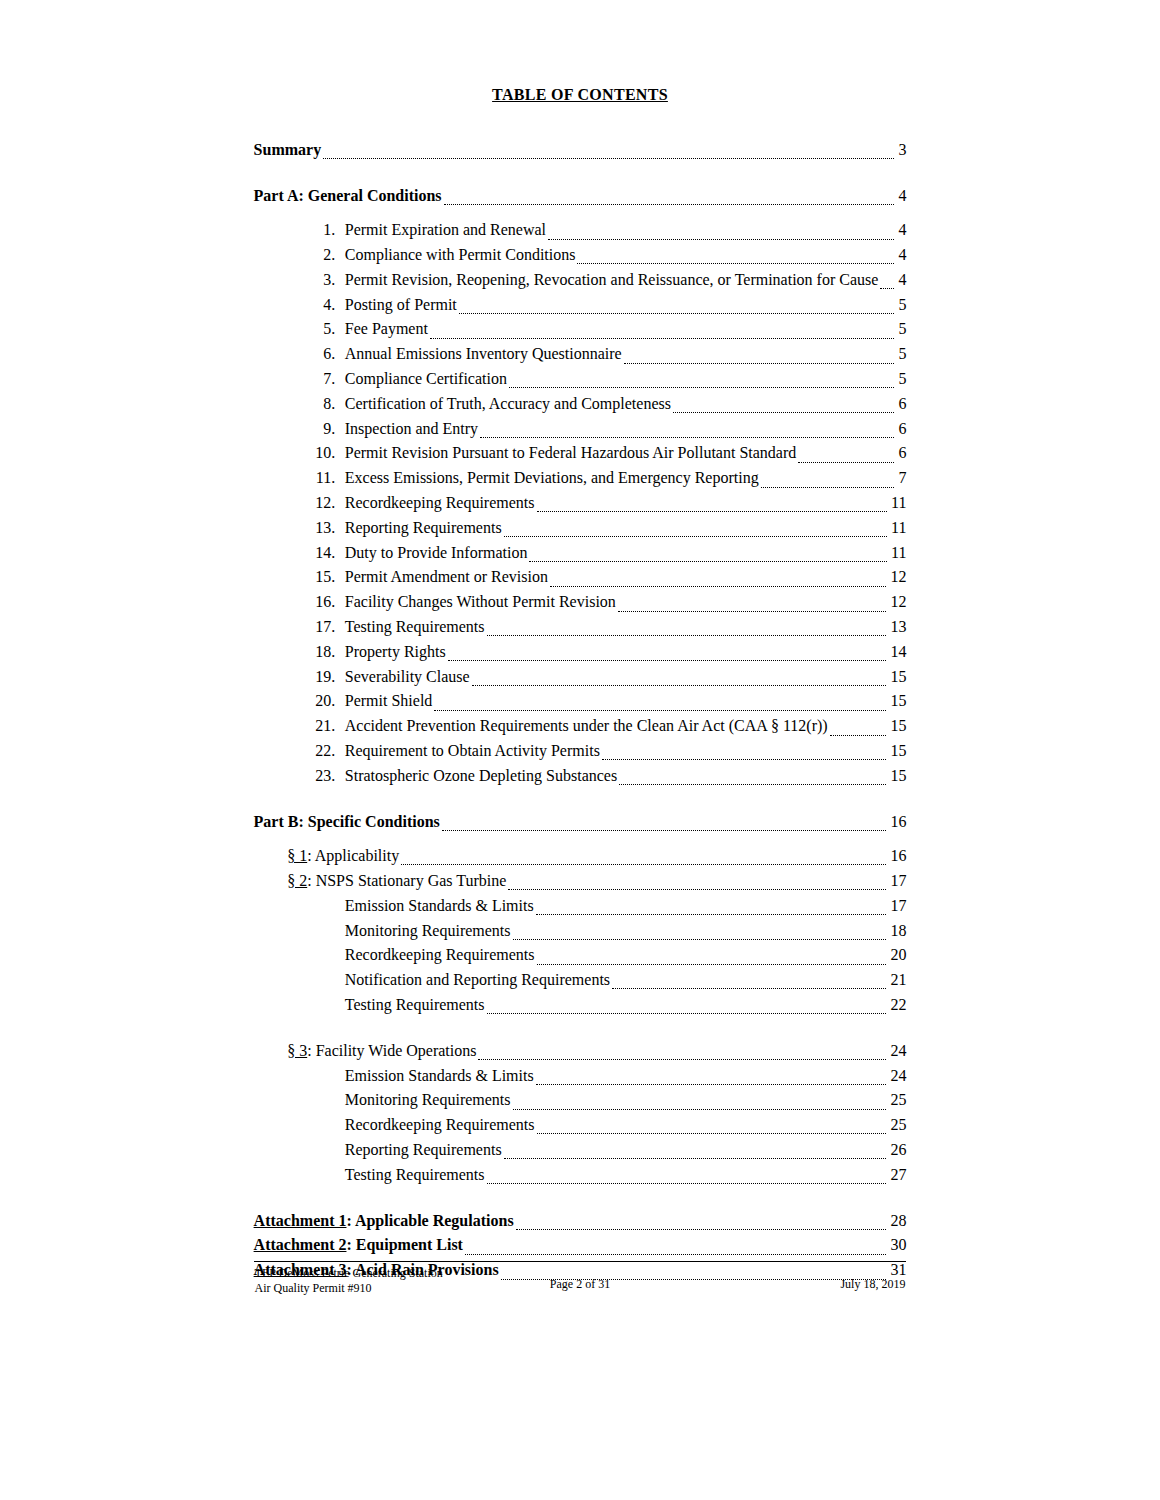TABLE OF CONTENTS
Summary 3
Part A: General Conditions 4
1. Permit Expiration and Renewal 4
2. Compliance with Permit Conditions 4
3. Permit Revision, Reopening, Revocation and Reissuance, or Termination for Cause 4
4. Posting of Permit 5
5. Fee Payment 5
6. Annual Emissions Inventory Questionnaire 5
7. Compliance Certification 5
8. Certification of Truth, Accuracy and Completeness 6
9. Inspection and Entry 6
10. Permit Revision Pursuant to Federal Hazardous Air Pollutant Standard 6
11. Excess Emissions, Permit Deviations, and Emergency Reporting 7
12. Recordkeeping Requirements 11
13. Reporting Requirements 11
14. Duty to Provide Information 11
15. Permit Amendment or Revision 12
16. Facility Changes Without Permit Revision 12
17. Testing Requirements 13
18. Property Rights 14
19. Severability Clause 15
20. Permit Shield 15
21. Accident Prevention Requirements under the Clean Air Act (CAA § 112(r)) 15
22. Requirement to Obtain Activity Permits 15
23. Stratospheric Ozone Depleting Substances 15
Part B: Specific Conditions 16
§ 1: Applicability 16
§ 2: NSPS Stationary Gas Turbine 17
Emission Standards & Limits 17
Monitoring Requirements 18
Recordkeeping Requirements 20
Notification and Reporting Requirements 21
Testing Requirements 22
§ 3: Facility Wide Operations 24
Emission Standards & Limits 24
Monitoring Requirements 25
Recordkeeping Requirements 25
Reporting Requirements 26
Testing Requirements 27
Attachment 1: Applicable Regulations 28
Attachment 2: Equipment List 30
Attachment 3: Acid Rain Provisions 31
| TEP DeMoss Petrie Generating Station Air Quality Permit #910 | Page 2 of 31 | July 18, 2019 |